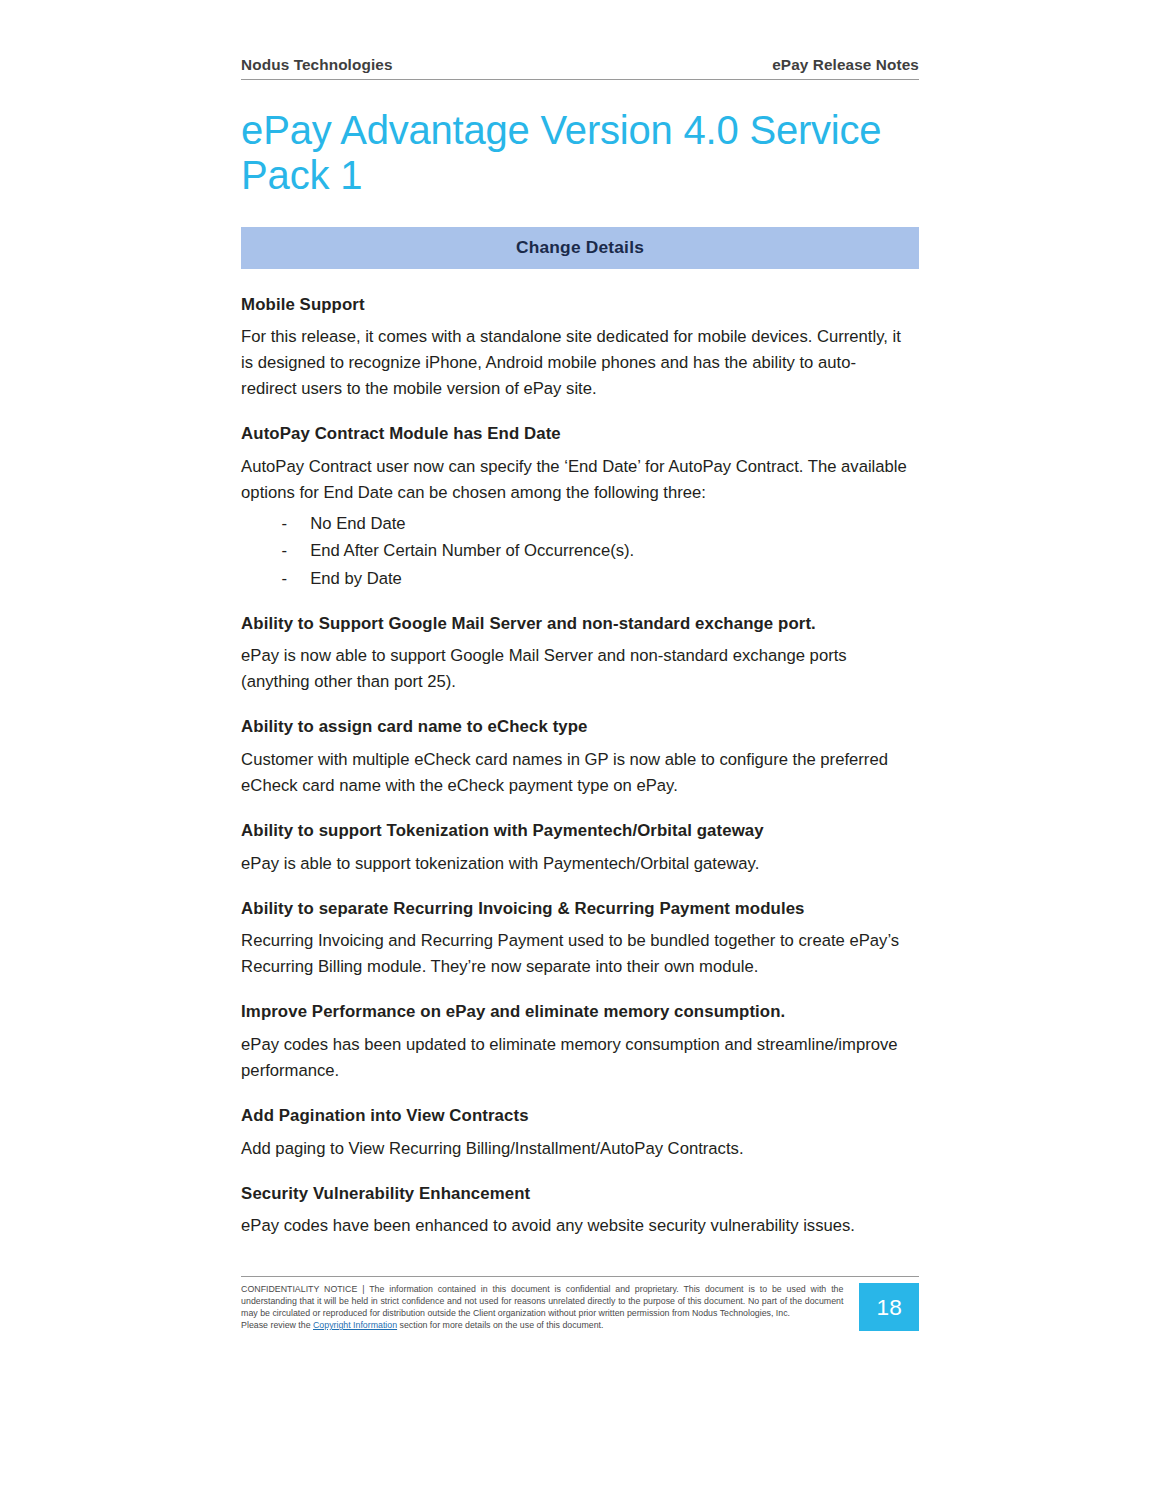Nodus Technologies
ePay Release Notes
ePay Advantage Version 4.0 Service Pack 1
Change Details
Mobile Support
For this release, it comes with a standalone site dedicated for mobile devices. Currently, it is designed to recognize iPhone, Android mobile phones and has the ability to auto-redirect users to the mobile version of ePay site.
AutoPay Contract Module has End Date
AutoPay Contract user now can specify the ‘End Date’ for AutoPay Contract. The available options for End Date can be chosen among the following three:
No End Date
End After Certain Number of Occurrence(s).
End by Date
Ability to Support Google Mail Server and non-standard exchange port.
ePay is now able to support Google Mail Server and non-standard exchange ports (anything other than port 25).
Ability to assign card name to eCheck type
Customer with multiple eCheck card names in GP is now able to configure the preferred eCheck card name with the eCheck payment type on ePay.
Ability to support Tokenization with Paymentech/Orbital gateway
ePay is able to support tokenization with Paymentech/Orbital gateway.
Ability to separate Recurring Invoicing & Recurring Payment modules
Recurring Invoicing and Recurring Payment used to be bundled together to create ePay’s Recurring Billing module. They’re now separate into their own module.
Improve Performance on ePay and eliminate memory consumption.
ePay codes has been updated to eliminate memory consumption and streamline/improve performance.
Add Pagination into View Contracts
Add paging to View Recurring Billing/Installment/AutoPay Contracts.
Security Vulnerability Enhancement
ePay codes have been enhanced to avoid any website security vulnerability issues.
CONFIDENTIALITY NOTICE | The information contained in this document is confidential and proprietary. This document is to be used with the understanding that it will be held in strict confidence and not used for reasons unrelated directly to the purpose of this document. No part of the document may be circulated or reproduced for distribution outside the Client organization without prior written permission from Nodus Technologies, Inc.
Please review the Copyright Information section for more details on the use of this document.
18